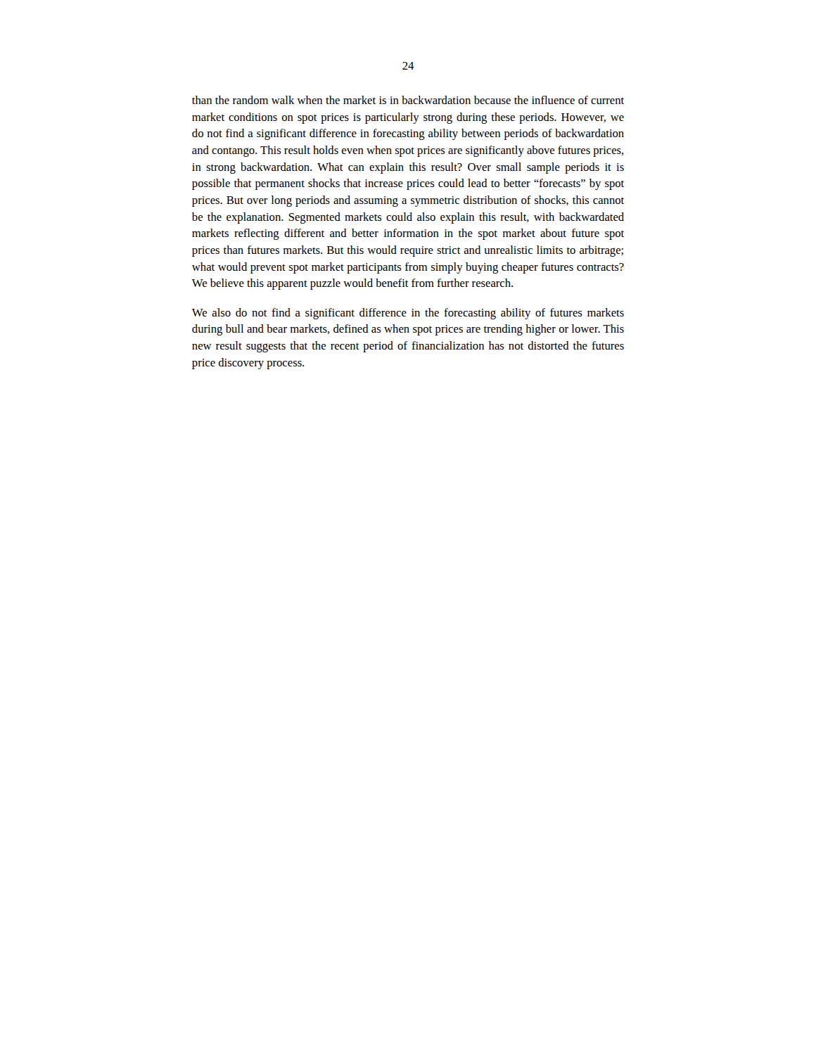24
than the random walk when the market is in backwardation because the influence of current market conditions on spot prices is particularly strong during these periods. However, we do not find a significant difference in forecasting ability between periods of backwardation and contango. This result holds even when spot prices are significantly above futures prices, in strong backwardation. What can explain this result? Over small sample periods it is possible that permanent shocks that increase prices could lead to better “forecasts” by spot prices. But over long periods and assuming a symmetric distribution of shocks, this cannot be the explanation. Segmented markets could also explain this result, with backwardated markets reflecting different and better information in the spot market about future spot prices than futures markets. But this would require strict and unrealistic limits to arbitrage; what would prevent spot market participants from simply buying cheaper futures contracts? We believe this apparent puzzle would benefit from further research.
We also do not find a significant difference in the forecasting ability of futures markets during bull and bear markets, defined as when spot prices are trending higher or lower. This new result suggests that the recent period of financialization has not distorted the futures price discovery process.